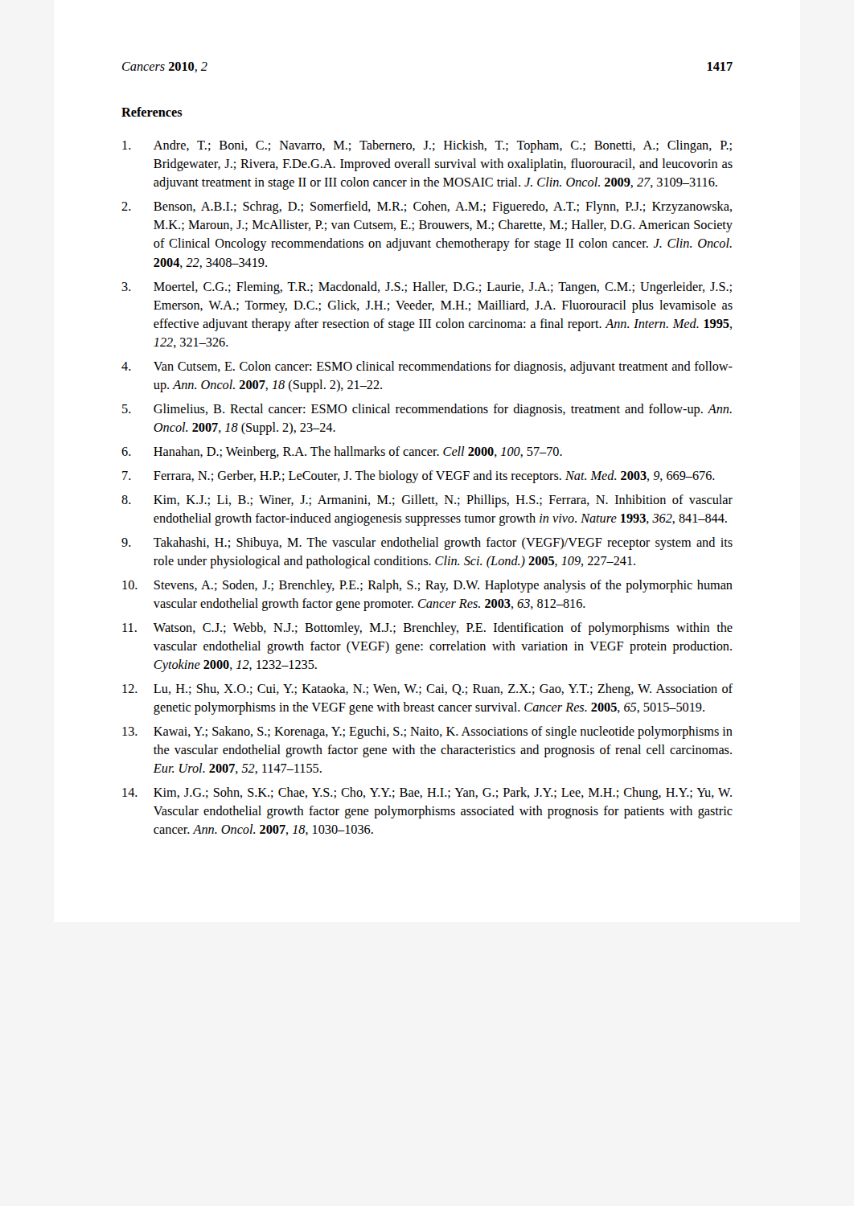Cancers 2010, 2 1417
References
Andre, T.; Boni, C.; Navarro, M.; Tabernero, J.; Hickish, T.; Topham, C.; Bonetti, A.; Clingan, P.; Bridgewater, J.; Rivera, F.De.G.A. Improved overall survival with oxaliplatin, fluorouracil, and leucovorin as adjuvant treatment in stage II or III colon cancer in the MOSAIC trial. J. Clin. Oncol. 2009, 27, 3109–3116.
Benson, A.B.I.; Schrag, D.; Somerfield, M.R.; Cohen, A.M.; Figueredo, A.T.; Flynn, P.J.; Krzyzanowska, M.K.; Maroun, J.; McAllister, P.; van Cutsem, E.; Brouwers, M.; Charette, M.; Haller, D.G. American Society of Clinical Oncology recommendations on adjuvant chemotherapy for stage II colon cancer. J. Clin. Oncol. 2004, 22, 3408–3419.
Moertel, C.G.; Fleming, T.R.; Macdonald, J.S.; Haller, D.G.; Laurie, J.A.; Tangen, C.M.; Ungerleider, J.S.; Emerson, W.A.; Tormey, D.C.; Glick, J.H.; Veeder, M.H.; Mailliard, J.A. Fluorouracil plus levamisole as effective adjuvant therapy after resection of stage III colon carcinoma: a final report. Ann. Intern. Med. 1995, 122, 321–326.
Van Cutsem, E. Colon cancer: ESMO clinical recommendations for diagnosis, adjuvant treatment and follow-up. Ann. Oncol. 2007, 18 (Suppl. 2), 21–22.
Glimelius, B. Rectal cancer: ESMO clinical recommendations for diagnosis, treatment and follow-up. Ann. Oncol. 2007, 18 (Suppl. 2), 23–24.
Hanahan, D.; Weinberg, R.A. The hallmarks of cancer. Cell 2000, 100, 57–70.
Ferrara, N.; Gerber, H.P.; LeCouter, J. The biology of VEGF and its receptors. Nat. Med. 2003, 9, 669–676.
Kim, K.J.; Li, B.; Winer, J.; Armanini, M.; Gillett, N.; Phillips, H.S.; Ferrara, N. Inhibition of vascular endothelial growth factor-induced angiogenesis suppresses tumor growth in vivo. Nature 1993, 362, 841–844.
Takahashi, H.; Shibuya, M. The vascular endothelial growth factor (VEGF)/VEGF receptor system and its role under physiological and pathological conditions. Clin. Sci. (Lond.) 2005, 109, 227–241.
Stevens, A.; Soden, J.; Brenchley, P.E.; Ralph, S.; Ray, D.W. Haplotype analysis of the polymorphic human vascular endothelial growth factor gene promoter. Cancer Res. 2003, 63, 812–816.
Watson, C.J.; Webb, N.J.; Bottomley, M.J.; Brenchley, P.E. Identification of polymorphisms within the vascular endothelial growth factor (VEGF) gene: correlation with variation in VEGF protein production. Cytokine 2000, 12, 1232–1235.
Lu, H.; Shu, X.O.; Cui, Y.; Kataoka, N.; Wen, W.; Cai, Q.; Ruan, Z.X.; Gao, Y.T.; Zheng, W. Association of genetic polymorphisms in the VEGF gene with breast cancer survival. Cancer Res. 2005, 65, 5015–5019.
Kawai, Y.; Sakano, S.; Korenaga, Y.; Eguchi, S.; Naito, K. Associations of single nucleotide polymorphisms in the vascular endothelial growth factor gene with the characteristics and prognosis of renal cell carcinomas. Eur. Urol. 2007, 52, 1147–1155.
Kim, J.G.; Sohn, S.K.; Chae, Y.S.; Cho, Y.Y.; Bae, H.I.; Yan, G.; Park, J.Y.; Lee, M.H.; Chung, H.Y.; Yu, W. Vascular endothelial growth factor gene polymorphisms associated with prognosis for patients with gastric cancer. Ann. Oncol. 2007, 18, 1030–1036.